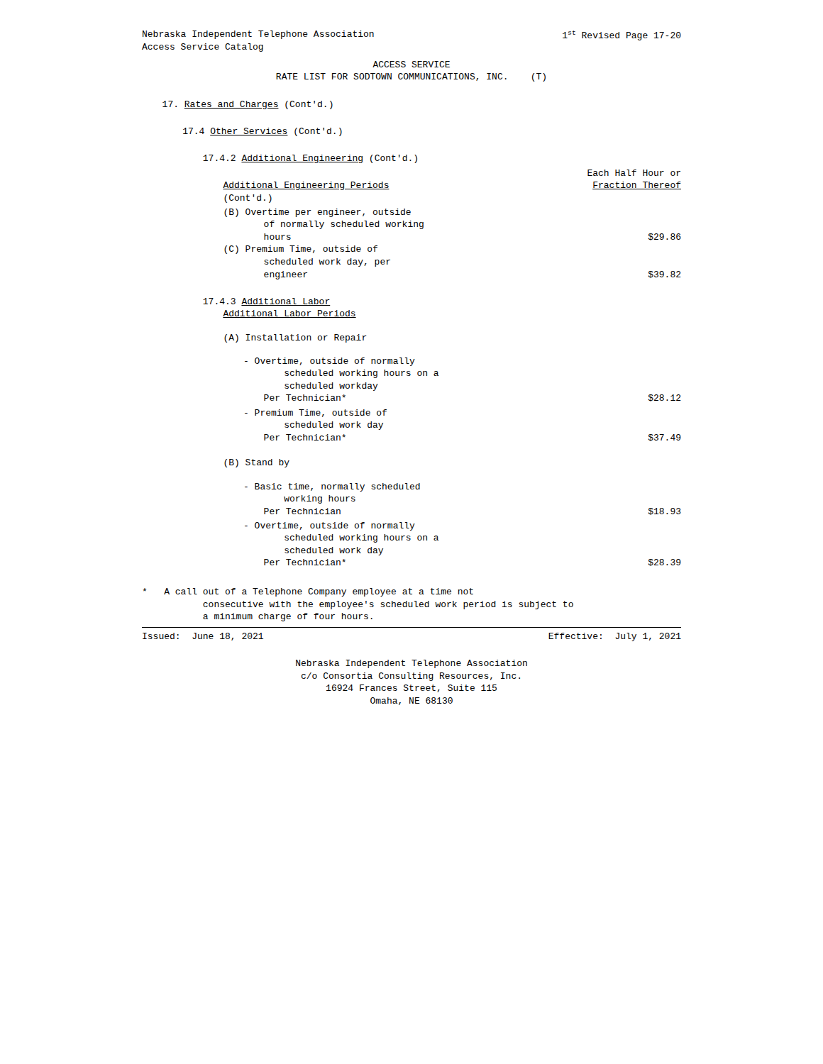Nebraska Independent Telephone Association
Access Service Catalog
1st Revised Page 17-20
ACCESS SERVICE
RATE LIST FOR SODTOWN COMMUNICATIONS, INC. (T)
17. Rates and Charges (Cont'd.)
17.4 Other Services (Cont'd.)
17.4.2 Additional Engineering (Cont'd.)
Each Half Hour or
Additional Engineering Periods
Fraction Thereof
(Cont'd.)
(B) Overtime per engineer, outside
of normally scheduled working
hours
$29.86
(C) Premium Time, outside of
scheduled work day, per
engineer
$39.82
17.4.3 Additional Labor
Additional Labor Periods
(A) Installation or Repair
- Overtime, outside of normally
scheduled working hours on a
scheduled workday
Per Technician*
$28.12
- Premium Time, outside of
scheduled work day
Per Technician*
$37.49
(B) Stand by
- Basic time, normally scheduled
working hours
Per Technician
$18.93
- Overtime, outside of normally
scheduled working hours on a
scheduled work day
Per Technician*
$28.39
* A call out of a Telephone Company employee at a time not
consecutive with the employee's scheduled work period is subject to
a minimum charge of four hours.
Issued: June 18, 2021
Effective: July 1, 2021
Nebraska Independent Telephone Association
c/o Consortia Consulting Resources, Inc.
16924 Frances Street, Suite 115
Omaha, NE 68130